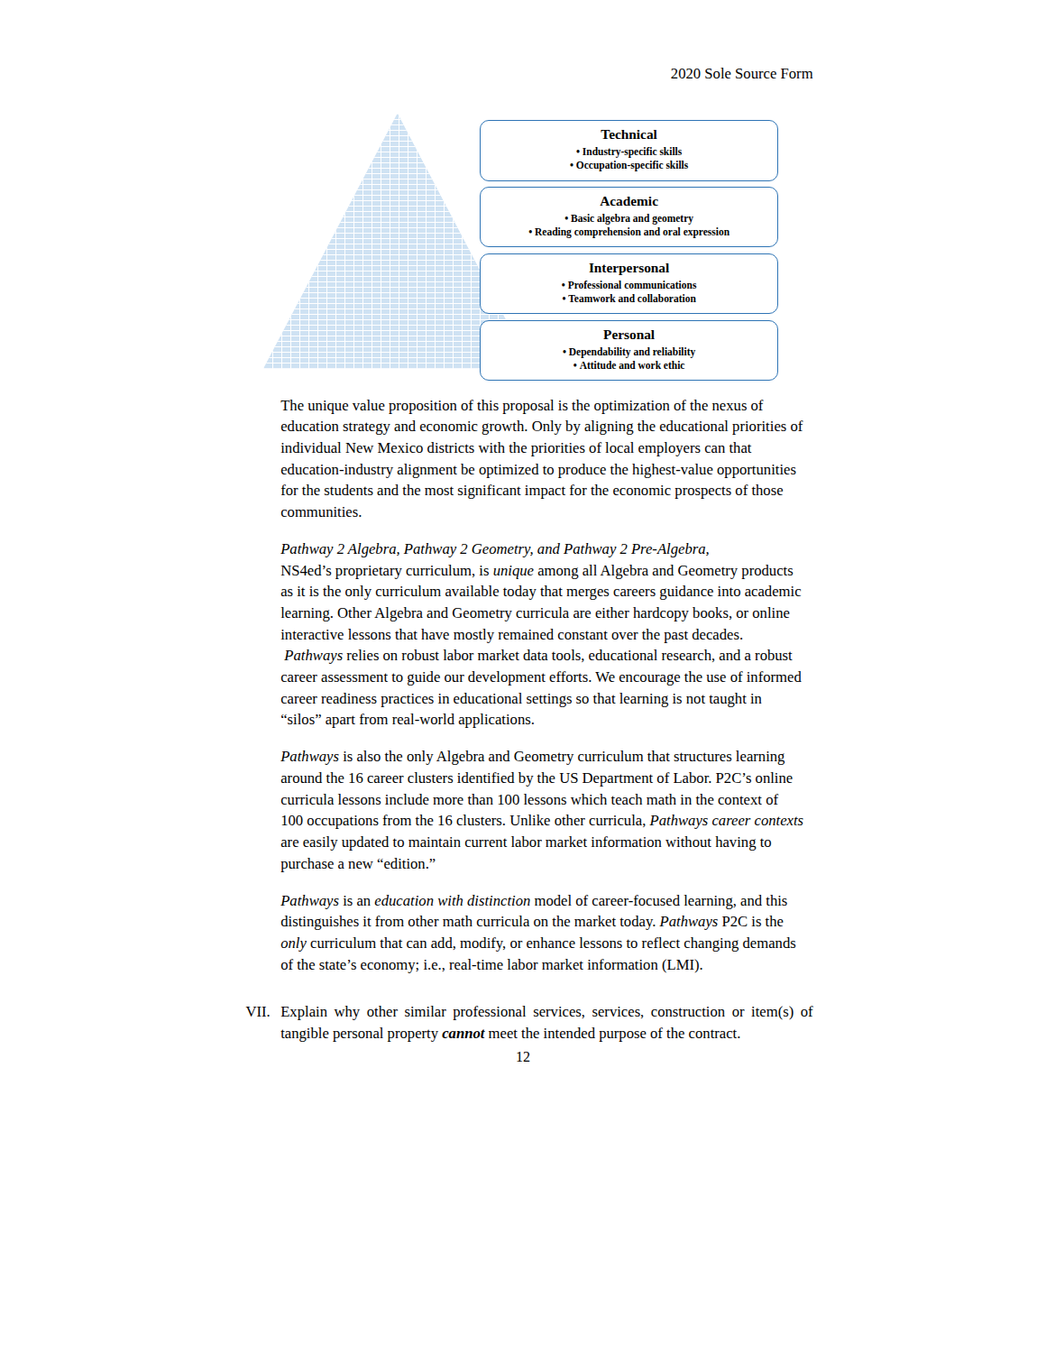2020 Sole Source Form
Technical
Industry-specific skills
Occupation-specific skills
Academic
Basic algebra and geometry
Reading comprehension and oral expression
Interpersonal
Professional communications
Teamwork and collaboration
Personal
Dependability and reliability
Attitude and work ethic
The unique value proposition of this proposal is the optimization of the nexus of education strategy and economic growth. Only by aligning the educational priorities of individual New Mexico districts with the priorities of local employers can that education-industry alignment be optimized to produce the highest-value opportunities for the students and the most significant impact for the economic prospects of those communities.
Pathway 2 Algebra, Pathway 2 Geometry, and Pathway 2 Pre-Algebra,
NS4ed’s proprietary curriculum, is unique among all Algebra and Geometry products as it is the only curriculum available today that merges careers guidance into academic learning. Other Algebra and Geometry curricula are either hardcopy books, or online interactive lessons that have mostly remained constant over the past decades. Pathways relies on robust labor market data tools, educational research, and a robust career assessment to guide our development efforts. We encourage the use of informed career readiness practices in educational settings so that learning is not taught in “silos” apart from real-world applications.
Pathways is also the only Algebra and Geometry curriculum that structures learning around the 16 career clusters identified by the US Department of Labor. P2C’s online curricula lessons include more than 100 lessons which teach math in the context of 100 occupations from the 16 clusters. Unlike other curricula, Pathways career contexts are easily updated to maintain current labor market information without having to purchase a new “edition.”
Pathways is an education with distinction model of career-focused learning, and this distinguishes it from other math curricula on the market today. Pathways P2C is the only curriculum that can add, modify, or enhance lessons to reflect changing demands of the state’s economy; i.e., real-time labor market information (LMI).
VII.
Explain why other similar professional services, services, construction or item(s) of tangible personal property cannot meet the intended purpose of the contract.
12